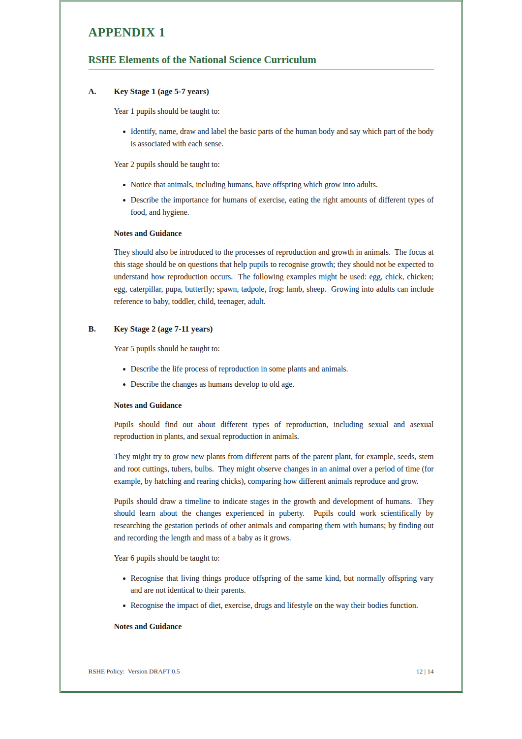APPENDIX 1
RSHE Elements of the National Science Curriculum
A. Key Stage 1 (age 5-7 years)
Year 1 pupils should be taught to:
Identify, name, draw and label the basic parts of the human body and say which part of the body is associated with each sense.
Year 2 pupils should be taught to:
Notice that animals, including humans, have offspring which grow into adults.
Describe the importance for humans of exercise, eating the right amounts of different types of food, and hygiene.
Notes and Guidance
They should also be introduced to the processes of reproduction and growth in animals. The focus at this stage should be on questions that help pupils to recognise growth; they should not be expected to understand how reproduction occurs. The following examples might be used: egg, chick, chicken; egg, caterpillar, pupa, butterfly; spawn, tadpole, frog; lamb, sheep. Growing into adults can include reference to baby, toddler, child, teenager, adult.
B. Key Stage 2 (age 7-11 years)
Year 5 pupils should be taught to:
Describe the life process of reproduction in some plants and animals.
Describe the changes as humans develop to old age.
Notes and Guidance
Pupils should find out about different types of reproduction, including sexual and asexual reproduction in plants, and sexual reproduction in animals.
They might try to grow new plants from different parts of the parent plant, for example, seeds, stem and root cuttings, tubers, bulbs. They might observe changes in an animal over a period of time (for example, by hatching and rearing chicks), comparing how different animals reproduce and grow.
Pupils should draw a timeline to indicate stages in the growth and development of humans. They should learn about the changes experienced in puberty. Pupils could work scientifically by researching the gestation periods of other animals and comparing them with humans; by finding out and recording the length and mass of a baby as it grows.
Year 6 pupils should be taught to:
Recognise that living things produce offspring of the same kind, but normally offspring vary and are not identical to their parents.
Recognise the impact of diet, exercise, drugs and lifestyle on the way their bodies function.
Notes and Guidance
RSHE Policy: Version DRAFT 0.5 12 | 14